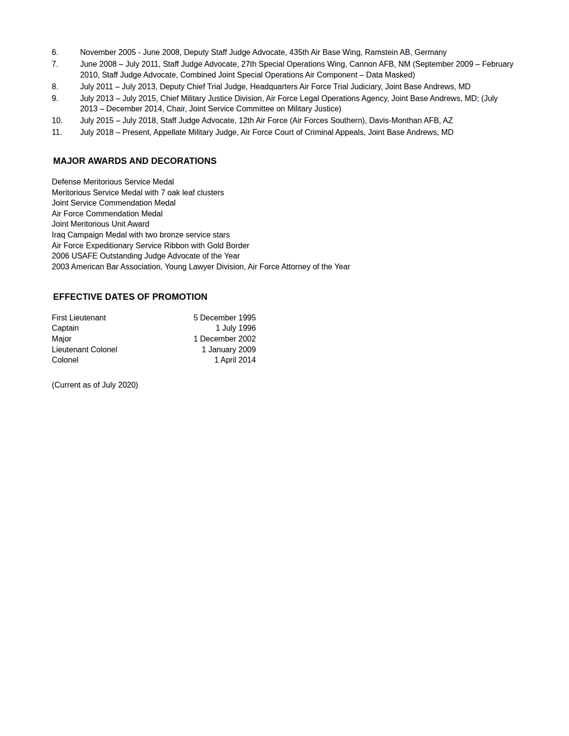6. November 2005 - June 2008, Deputy Staff Judge Advocate, 435th Air Base Wing, Ramstein AB, Germany
7. June 2008 – July 2011, Staff Judge Advocate, 27th Special Operations Wing, Cannon AFB, NM (September 2009 – February 2010, Staff Judge Advocate, Combined Joint Special Operations Air Component – Data Masked)
8. July 2011 – July 2013, Deputy Chief Trial Judge, Headquarters Air Force Trial Judiciary, Joint Base Andrews, MD
9. July 2013 – July 2015, Chief Military Justice Division, Air Force Legal Operations Agency, Joint Base Andrews, MD; (July 2013 – December 2014, Chair, Joint Service Committee on Military Justice)
10. July 2015 – July 2018, Staff Judge Advocate, 12th Air Force (Air Forces Southern), Davis-Monthan AFB, AZ
11. July 2018 – Present, Appellate Military Judge, Air Force Court of Criminal Appeals, Joint Base Andrews, MD
MAJOR AWARDS AND DECORATIONS
Defense Meritorious Service Medal
Meritorious Service Medal with 7 oak leaf clusters
Joint Service Commendation Medal
Air Force Commendation Medal
Joint Meritorious Unit Award
Iraq Campaign Medal with two bronze service stars
Air Force Expeditionary Service Ribbon with Gold Border
2006 USAFE Outstanding Judge Advocate of the Year
2003 American Bar Association, Young Lawyer Division, Air Force Attorney of the Year
EFFECTIVE DATES OF PROMOTION
| First Lieutenant | 5 December 1995 |
| Captain | 1 July 1996 |
| Major | 1 December 2002 |
| Lieutenant Colonel | 1 January 2009 |
| Colonel | 1 April 2014 |
(Current as of July 2020)